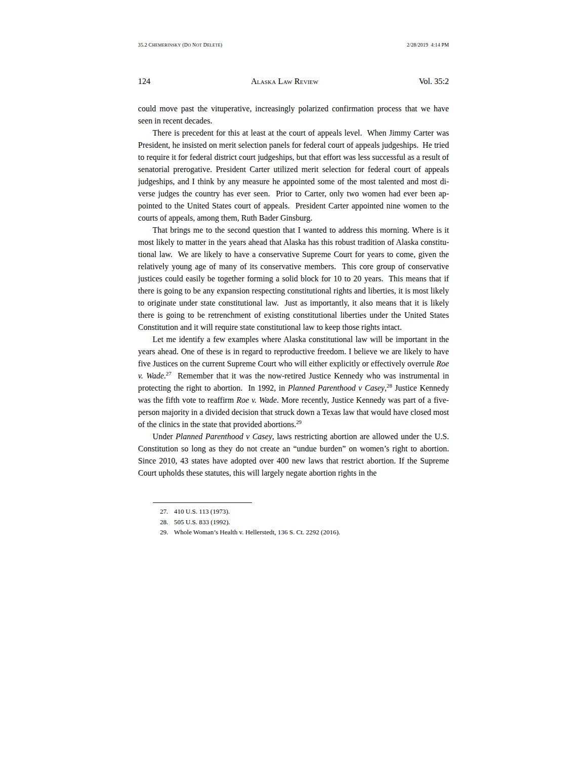35.2 CHEMERINSKY (DO NOT DELETE) 2/28/2019 4:14 PM
124 Alaska Law Review Vol. 35:2
could move past the vituperative, increasingly polarized confirmation process that we have seen in recent decades.
There is precedent for this at least at the court of appeals level. When Jimmy Carter was President, he insisted on merit selection panels for federal court of appeals judgeships. He tried to require it for federal district court judgeships, but that effort was less successful as a result of senatorial prerogative. President Carter utilized merit selection for federal court of appeals judgeships, and I think by any measure he appointed some of the most talented and most diverse judges the country has ever seen. Prior to Carter, only two women had ever been appointed to the United States court of appeals. President Carter appointed nine women to the courts of appeals, among them, Ruth Bader Ginsburg.
That brings me to the second question that I wanted to address this morning. Where is it most likely to matter in the years ahead that Alaska has this robust tradition of Alaska constitutional law. We are likely to have a conservative Supreme Court for years to come, given the relatively young age of many of its conservative members. This core group of conservative justices could easily be together forming a solid block for 10 to 20 years. This means that if there is going to be any expansion respecting constitutional rights and liberties, it is most likely to originate under state constitutional law. Just as importantly, it also means that it is likely there is going to be retrenchment of existing constitutional liberties under the United States Constitution and it will require state constitutional law to keep those rights intact.
Let me identify a few examples where Alaska constitutional law will be important in the years ahead. One of these is in regard to reproductive freedom. I believe we are likely to have five Justices on the current Supreme Court who will either explicitly or effectively overrule Roe v. Wade.27 Remember that it was the now-retired Justice Kennedy who was instrumental in protecting the right to abortion. In 1992, in Planned Parenthood v Casey,28 Justice Kennedy was the fifth vote to reaffirm Roe v. Wade. More recently, Justice Kennedy was part of a five-person majority in a divided decision that struck down a Texas law that would have closed most of the clinics in the state that provided abortions.29
Under Planned Parenthood v Casey, laws restricting abortion are allowed under the U.S. Constitution so long as they do not create an “undue burden” on women’s right to abortion. Since 2010, 43 states have adopted over 400 new laws that restrict abortion. If the Supreme Court upholds these statutes, this will largely negate abortion rights in the
27. 410 U.S. 113 (1973).
28. 505 U.S. 833 (1992).
29. Whole Woman’s Health v. Hellerstedt, 136 S. Ct. 2292 (2016).